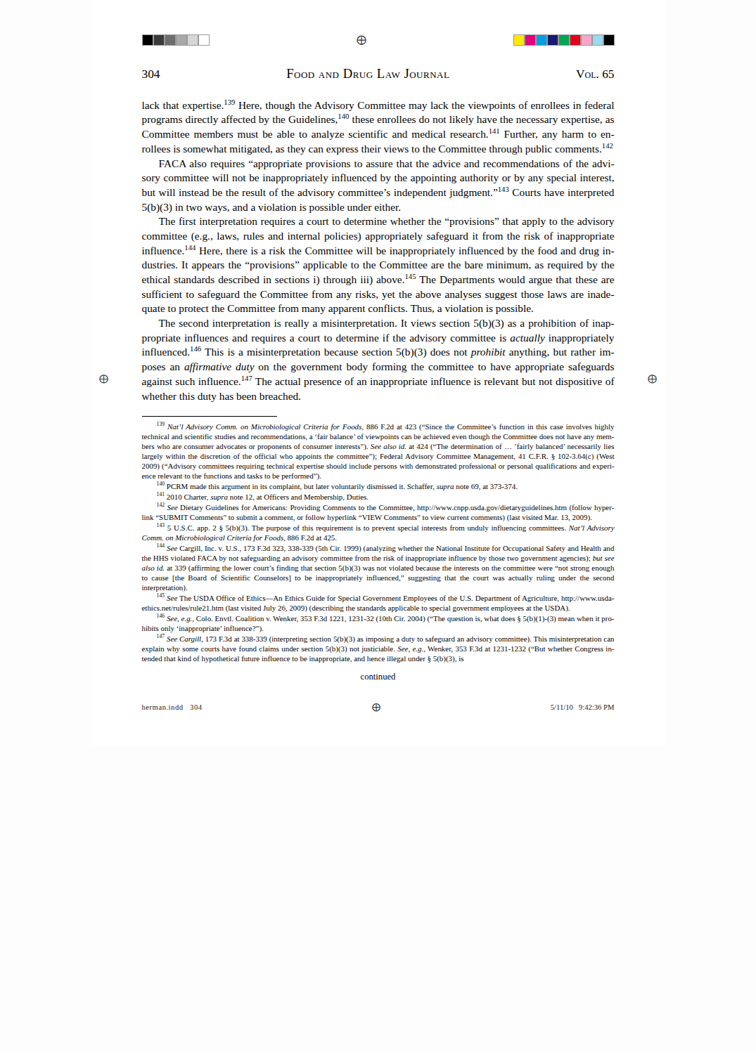⨁
⨁
⨁
304 Food and Drug Law Journal Vol. 65
lack that expertise.139 Here, though the Advisory Committee may lack the viewpoints of enrollees in federal programs directly affected by the Guidelines,140 these enrollees do not likely have the necessary expertise, as Committee members must be able to analyze scientific and medical research.141 Further, any harm to enrollees is somewhat mitigated, as they can express their views to the Committee through public comments.142
FACA also requires “appropriate provisions to assure that the advice and recommendations of the advisory committee will not be inappropriately influenced by the appointing authority or by any special interest, but will instead be the result of the advisory committee’s independent judgment.”143 Courts have interpreted 5(b)(3) in two ways, and a violation is possible under either.
The first interpretation requires a court to determine whether the “provisions” that apply to the advisory committee (e.g., laws, rules and internal policies) appropriately safeguard it from the risk of inappropriate influence.144 Here, there is a risk the Committee will be inappropriately influenced by the food and drug industries. It appears the “provisions” applicable to the Committee are the bare minimum, as required by the ethical standards described in sections i) through iii) above.145 The Departments would argue that these are sufficient to safeguard the Committee from any risks, yet the above analyses suggest those laws are inadequate to protect the Committee from many apparent conflicts. Thus, a violation is possible.
The second interpretation is really a misinterpretation. It views section 5(b)(3) as a prohibition of inappropriate influences and requires a court to determine if the advisory committee is actually inappropriately influenced.146 This is a misinterpretation because section 5(b)(3) does not prohibit anything, but rather imposes an affirmative duty on the government body forming the committee to have appropriate safeguards against such influence.147 The actual presence of an inappropriate influence is relevant but not dispositive of whether this duty has been breached.
139 Nat’l Advisory Comm. on Microbiological Criteria for Foods, 886 F.2d at 423 (“Since the Committee’s function in this case involves highly technical and scientific studies and recommendations, a ‘fair balance’ of viewpoints can be achieved even though the Committee does not have any members who are consumer advocates or proponents of consumer interests”). See also id. at 424 (“The determination of … ’fairly balanced’ necessarily lies largely within the discretion of the official who appoints the committee”); Federal Advisory Committee Management, 41 C.F.R. § 102-3.64(c) (West 2009) (“Advisory committees requiring technical expertise should include persons with demonstrated professional or personal qualifications and experience relevant to the functions and tasks to be performed”).
140 PCRM made this argument in its complaint, but later voluntarily dismissed it. Schaffer, supra note 69, at 373-374.
141 2010 Charter, supra note 12, at Officers and Membership, Duties.
142 See Dietary Guidelines for Americans: Providing Comments to the Committee, http://www.cnpp.usda.gov/dietaryguidelines.htm (follow hyperlink “SUBMIT Comments” to submit a comment, or follow hyperlink “VIEW Comments” to view current comments) (last visited Mar. 13, 2009).
143 5 U.S.C. app. 2 § 5(b)(3). The purpose of this requirement is to prevent special interests from unduly influencing committees. Nat’l Advisory Comm. on Microbiological Criteria for Foods, 886 F.2d at 425.
144 See Cargill, Inc. v. U.S., 173 F.3d 323, 338-339 (5th Cir. 1999) (analyzing whether the National Institute for Occupational Safety and Health and the HHS violated FACA by not safeguarding an advisory committee from the risk of inappropriate influence by those two government agencies); but see also id. at 339 (affirming the lower court’s finding that section 5(b)(3) was not violated because the interests on the committee were “not strong enough to cause [the Board of Scientific Counselors] to be inappropriately influenced,” suggesting that the court was actually ruling under the second interpretation).
145 See The USDA Office of Ethics—An Ethics Guide for Special Government Employees of the U.S. Department of Agriculture, http://www.usda-ethics.net/rules/rule21.htm (last visited July 26, 2009) (describing the standards applicable to special government employees at the USDA).
146 See, e.g., Colo. Envtl. Coalition v. Wenker, 353 F.3d 1221, 1231-32 (10th Cir. 2004) (“The question is, what does § 5(b)(1)-(3) mean when it prohibits only ‘inappropriate’ influence?”).
147 See Cargill, 173 F.3d at 338-339 (interpreting section 5(b)(3) as imposing a duty to safeguard an advisory committee). This misinterpretation can explain why some courts have found claims under section 5(b)(3) not justiciable. See, e.g., Wenker, 353 F.3d at 1231-1232 (“But whether Congress intended that kind of hypothetical future influence to be inappropriate, and hence illegal under § 5(b)(3), is
continued
herman.indd 304 ⨁ 5/11/10 9:42:36 PM